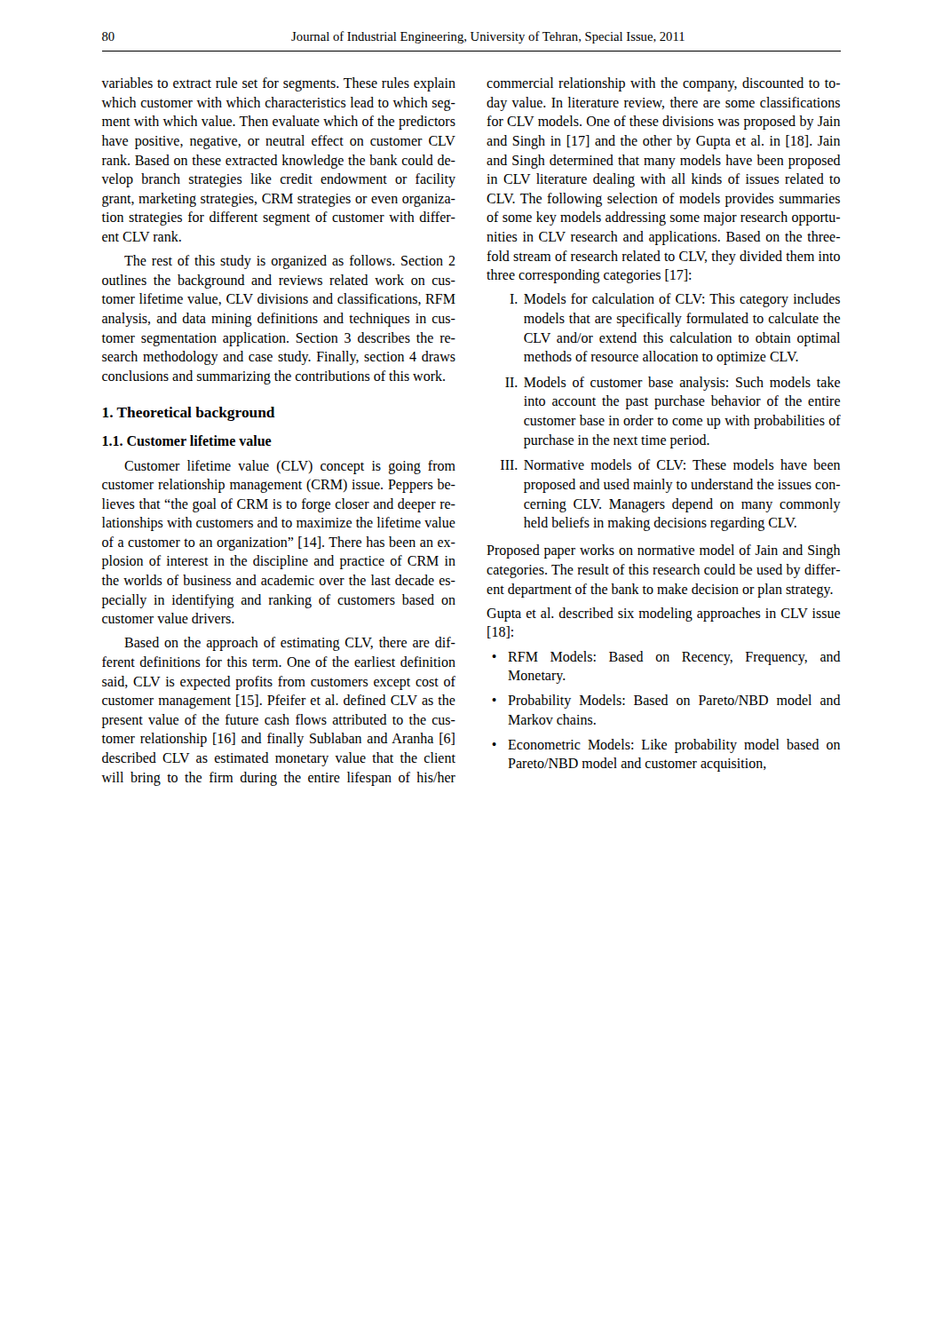80 Journal of Industrial Engineering, University of Tehran, Special Issue, 2011
variables to extract rule set for segments. These rules explain which customer with which characteristics lead to which segment with which value. Then evaluate which of the predictors have positive, negative, or neutral effect on customer CLV rank. Based on these extracted knowledge the bank could develop branch strategies like credit endowment or facility grant, marketing strategies, CRM strategies or even organization strategies for different segment of customer with different CLV rank.
The rest of this study is organized as follows. Section 2 outlines the background and reviews related work on customer lifetime value, CLV divisions and classifications, RFM analysis, and data mining definitions and techniques in customer segmentation application. Section 3 describes the research methodology and case study. Finally, section 4 draws conclusions and summarizing the contributions of this work.
1. Theoretical background
1.1. Customer lifetime value
Customer lifetime value (CLV) concept is going from customer relationship management (CRM) issue. Peppers believes that “the goal of CRM is to forge closer and deeper relationships with customers and to maximize the lifetime value of a customer to an organization” [14]. There has been an explosion of interest in the discipline and practice of CRM in the worlds of business and academic over the last decade especially in identifying and ranking of customers based on customer value drivers.
Based on the approach of estimating CLV, there are different definitions for this term. One of the earliest definition said, CLV is expected profits from customers except cost of customer management [15]. Pfeifer et al. defined CLV as the present value of the future cash flows attributed to the customer relationship [16] and finally Sublaban and Aranha [6] described CLV as estimated monetary value that the client will bring to the firm during the entire lifespan of his/her commercial relationship with the company, discounted to today value. In literature review, there are some classifications for CLV models. One of these divisions was proposed by Jain and Singh in [17] and the other by Gupta et al. in [18]. Jain and Singh determined that many models have been proposed in CLV literature dealing with all kinds of issues related to CLV. The following selection of models provides summaries of some key models addressing some major research opportunities in CLV research and applications. Based on the threefold stream of research related to CLV, they divided them into three corresponding categories [17]:
Models for calculation of CLV: This category includes models that are specifically formulated to calculate the CLV and/or extend this calculation to obtain optimal methods of resource allocation to optimize CLV.
Models of customer base analysis: Such models take into account the past purchase behavior of the entire customer base in order to come up with probabilities of purchase in the next time period.
Normative models of CLV: These models have been proposed and used mainly to understand the issues concerning CLV. Managers depend on many commonly held beliefs in making decisions regarding CLV.
Proposed paper works on normative model of Jain and Singh categories. The result of this research could be used by different department of the bank to make decision or plan strategy.
Gupta et al. described six modeling approaches in CLV issue [18]:
RFM Models: Based on Recency, Frequency, and Monetary.
Probability Models: Based on Pareto/NBD model and Markov chains.
Econometric Models: Like probability model based on Pareto/NBD model and customer acquisition,